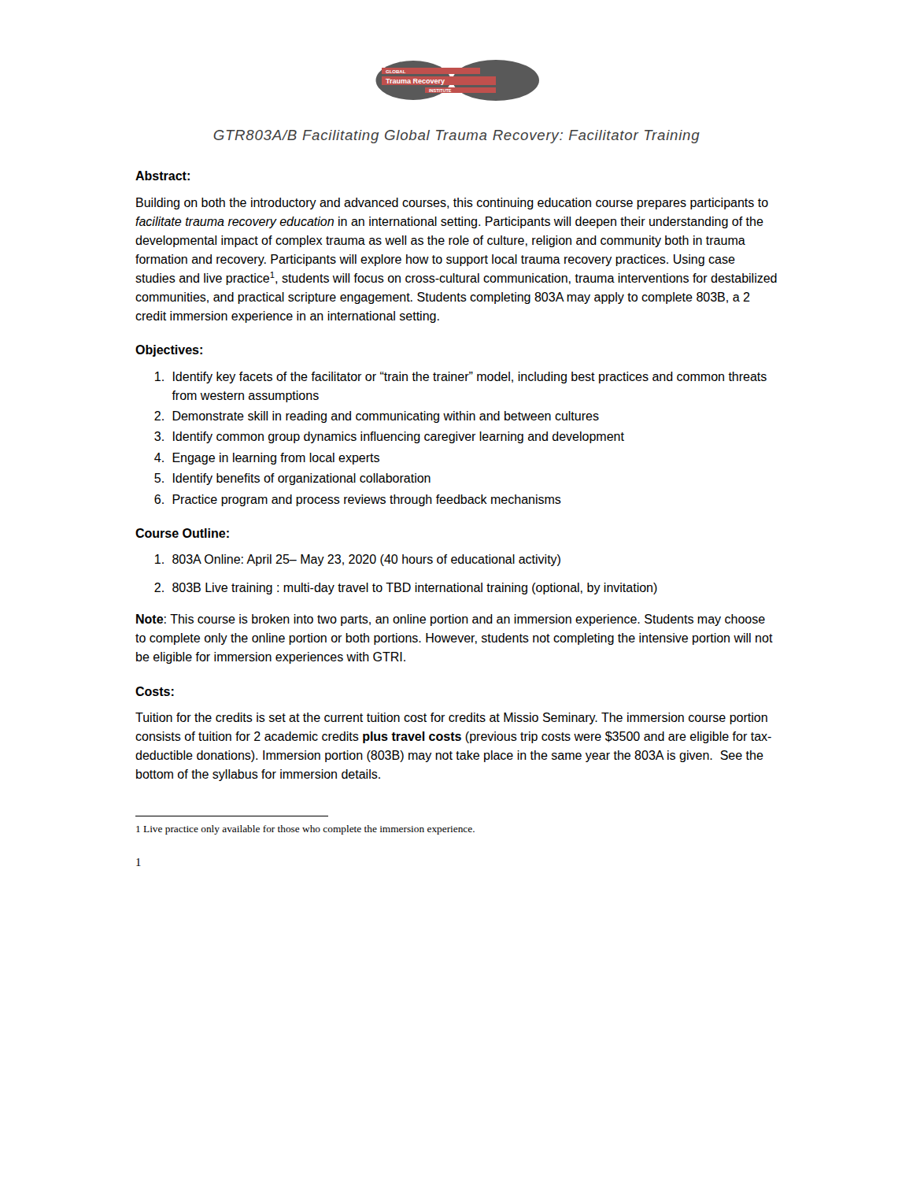GTR803A/B Facilitating Global Trauma Recovery: Facilitator Training
Abstract:
Building on both the introductory and advanced courses, this continuing education course prepares participants to facilitate trauma recovery education in an international setting. Participants will deepen their understanding of the developmental impact of complex trauma as well as the role of culture, religion and community both in trauma formation and recovery. Participants will explore how to support local trauma recovery practices. Using case studies and live practice1, students will focus on cross-cultural communication, trauma interventions for destabilized communities, and practical scripture engagement. Students completing 803A may apply to complete 803B, a 2 credit immersion experience in an international setting.
Objectives:
Identify key facets of the facilitator or “train the trainer” model, including best practices and common threats from western assumptions
Demonstrate skill in reading and communicating within and between cultures
Identify common group dynamics influencing caregiver learning and development
Engage in learning from local experts
Identify benefits of organizational collaboration
Practice program and process reviews through feedback mechanisms
Course Outline:
803A Online: April 25– May 23, 2020 (40 hours of educational activity)
803B Live training : multi-day travel to TBD international training (optional, by invitation)
Note: This course is broken into two parts, an online portion and an immersion experience. Students may choose to complete only the online portion or both portions. However, students not completing the intensive portion will not be eligible for immersion experiences with GTRI.
Costs:
Tuition for the credits is set at the current tuition cost for credits at Missio Seminary. The immersion course portion consists of tuition for 2 academic credits plus travel costs (previous trip costs were $3500 and are eligible for tax-deductible donations). Immersion portion (803B) may not take place in the same year the 803A is given. See the bottom of the syllabus for immersion details.
1 Live practice only available for those who complete the immersion experience.
1